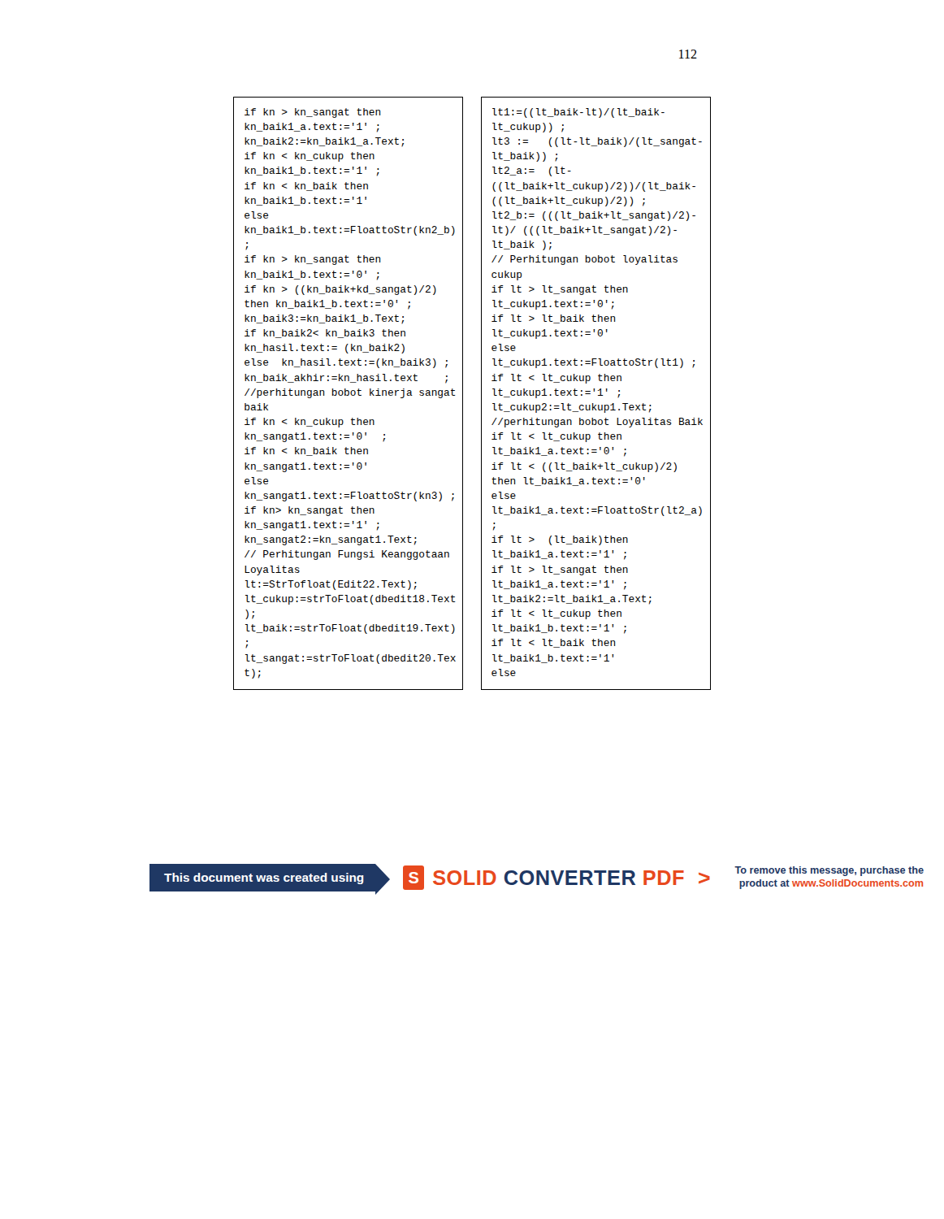112
if kn > kn_sangat then
kn_baik1_a.text:='1' ;
kn_baik2:=kn_baik1_a.Text;
if kn < kn_cukup then
kn_baik1_b.text:='1' ;
if kn < kn_baik then
kn_baik1_b.text:='1'
else
kn_baik1_b.text:=FloattoStr(kn2_b) ;
if kn > kn_sangat then
kn_baik1_b.text:='0' ;
if kn > ((kn_baik+kd_sangat)/2) then kn_baik1_b.text:='0' ;
kn_baik3:=kn_baik1_b.Text;
if kn_baik2< kn_baik3 then
kn_hasil.text:= (kn_baik2)
else  kn_hasil.text:=(kn_baik3) ;
kn_baik_akhir:=kn_hasil.text    ;
//perhitungan bobot kinerja sangat baik
if kn < kn_cukup then
kn_sangat1.text:='0'  ;
if kn < kn_baik then
kn_sangat1.text:='0'
else
kn_sangat1.text:=FloattoStr(kn3) ;
if kn> kn_sangat then
kn_sangat1.text:='1' ;
kn_sangat2:=kn_sangat1.Text;
// Perhitungan Fungsi Keanggotaan Loyalitas
lt:=StrTofloat(Edit22.Text);
lt_cukup:=strToFloat(dbedit18.Text);
lt_baik:=strToFloat(dbedit19.Text);
lt_sangat:=strToFloat(dbedit20.Text);
lt1:=((lt_baik-lt)/(lt_baik-lt_cukup)) ;
lt3 :=   ((lt-lt_baik)/(lt_sangat-lt_baik)) ;
lt2_a:=  (lt-((lt_baik+lt_cukup)/2))/(lt_baik-((lt_baik+lt_cukup)/2)) ;
lt2_b:= (((lt_baik+lt_sangat)/2)-lt)/ (((lt_baik+lt_sangat)/2)-lt_baik );
// Perhitungan bobot loyalitas cukup
if lt > lt_sangat then
lt_cukup1.text:='0';
if lt > lt_baik then
lt_cukup1.text:='0'
else
lt_cukup1.text:=FloattoStr(lt1) ;
if lt < lt_cukup then
lt_cukup1.text:='1' ;
lt_cukup2:=lt_cukup1.Text;
//perhitungan bobot Loyalitas Baik
if lt < lt_cukup then
lt_baik1_a.text:='0' ;
if lt < ((lt_baik+lt_cukup)/2) then lt_baik1_a.text:='0'
else
lt_baik1_a.text:=FloattoStr(lt2_a) ;
if lt >  (lt_baik)then
lt_baik1_a.text:='1' ;
if lt > lt_sangat then
lt_baik1_a.text:='1' ;
lt_baik2:=lt_baik1_a.Text;
if lt < lt_cukup then
lt_baik1_b.text:='1' ;
if lt < lt_baik then
lt_baik1_b.text:='1'
else
This document was created using
S SOLID CONVERTER PDF > To remove this message, purchase the
product at www.SolidDocuments.com